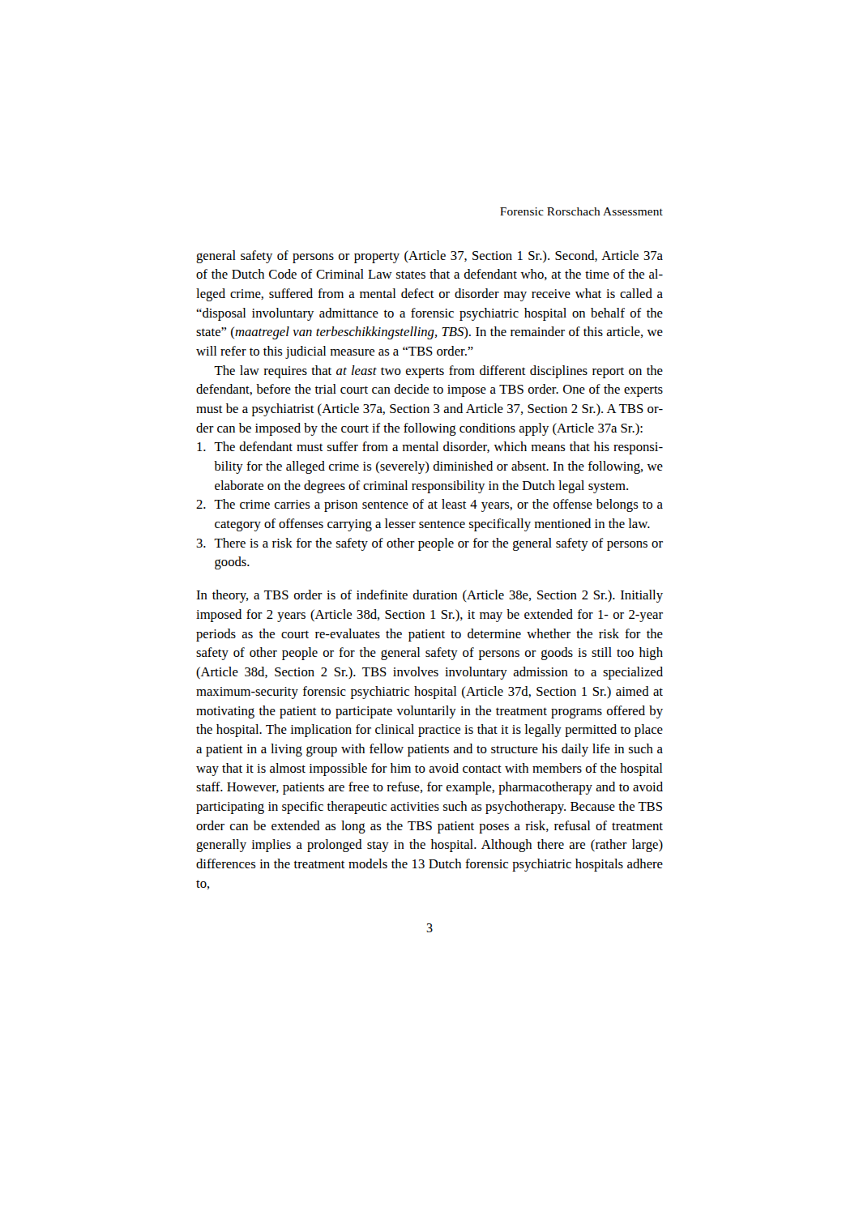Forensic Rorschach Assessment
general safety of persons or property (Article 37, Section 1 Sr.). Second, Article 37a of the Dutch Code of Criminal Law states that a defendant who, at the time of the alleged crime, suffered from a mental defect or disorder may receive what is called a “disposal involuntary admittance to a forensic psychiatric hospital on behalf of the state” (maatregel van terbeschikkingstelling, TBS). In the remainder of this article, we will refer to this judicial measure as a “TBS order.”
The law requires that at least two experts from different disciplines report on the defendant, before the trial court can decide to impose a TBS order. One of the experts must be a psychiatrist (Article 37a, Section 3 and Article 37, Section 2 Sr.). A TBS order can be imposed by the court if the following conditions apply (Article 37a Sr.):
1. The defendant must suffer from a mental disorder, which means that his responsibility for the alleged crime is (severely) diminished or absent. In the following, we elaborate on the degrees of criminal responsibility in the Dutch legal system.
2. The crime carries a prison sentence of at least 4 years, or the offense belongs to a category of offenses carrying a lesser sentence specifically mentioned in the law.
3. There is a risk for the safety of other people or for the general safety of persons or goods.
In theory, a TBS order is of indefinite duration (Article 38e, Section 2 Sr.). Initially imposed for 2 years (Article 38d, Section 1 Sr.), it may be extended for 1- or 2-year periods as the court re-evaluates the patient to determine whether the risk for the safety of other people or for the general safety of persons or goods is still too high (Article 38d, Section 2 Sr.). TBS involves involuntary admission to a specialized maximum-security forensic psychiatric hospital (Article 37d, Section 1 Sr.) aimed at motivating the patient to participate voluntarily in the treatment programs offered by the hospital. The implication for clinical practice is that it is legally permitted to place a patient in a living group with fellow patients and to structure his daily life in such a way that it is almost impossible for him to avoid contact with members of the hospital staff. However, patients are free to refuse, for example, pharmacotherapy and to avoid participating in specific therapeutic activities such as psychotherapy. Because the TBS order can be extended as long as the TBS patient poses a risk, refusal of treatment generally implies a prolonged stay in the hospital. Although there are (rather large) differences in the treatment models the 13 Dutch forensic psychiatric hospitals adhere to,
3